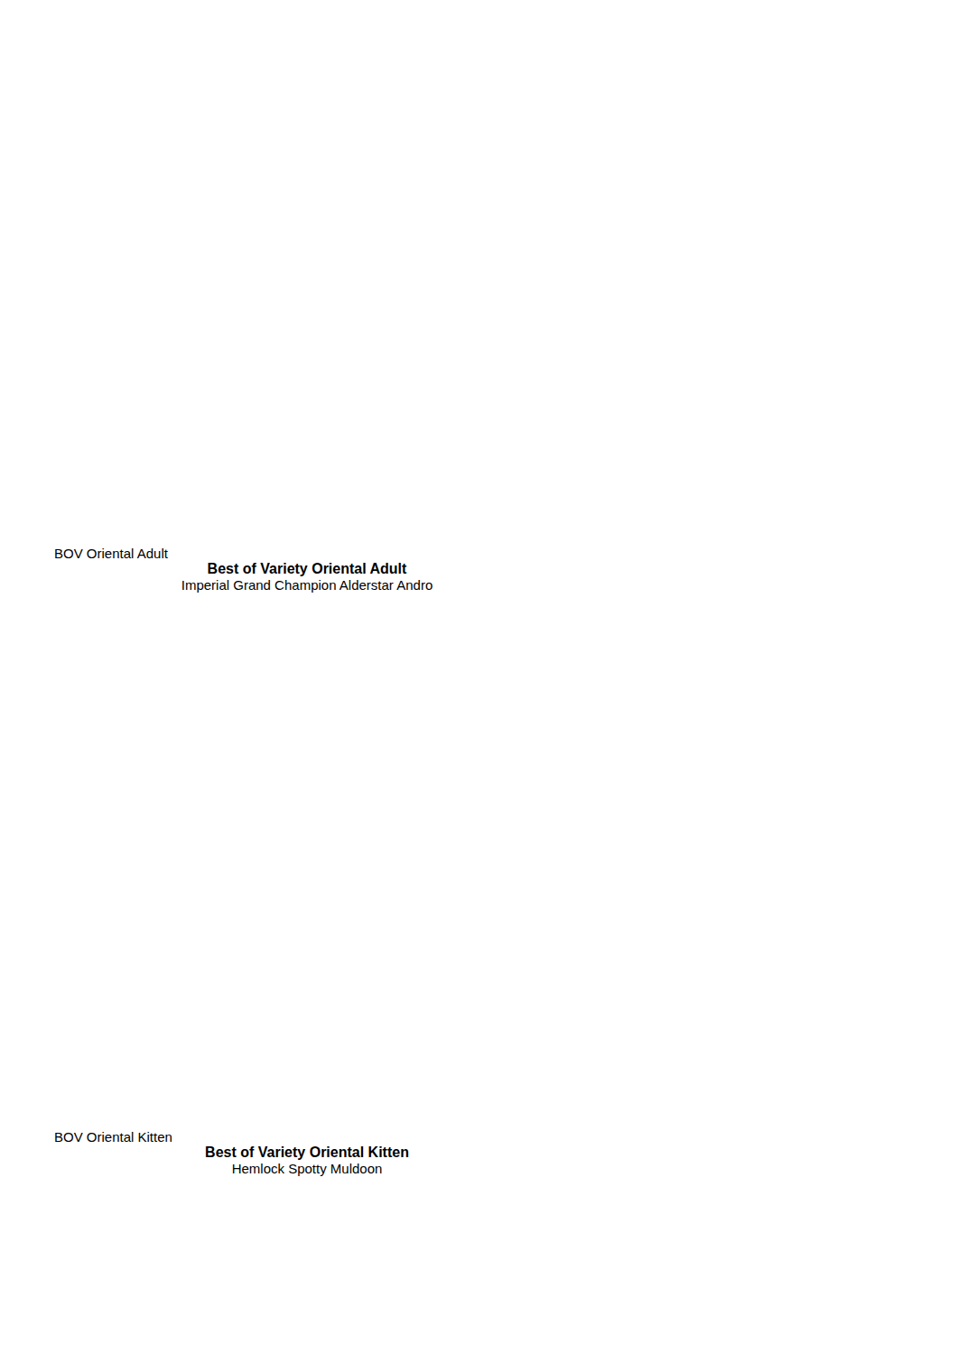BOV Oriental Adult
Best of Variety Oriental Adult
Imperial Grand Champion Alderstar Andro
BOV Oriental Kitten
Best of Variety Oriental Kitten
Hemlock Spotty Muldoon